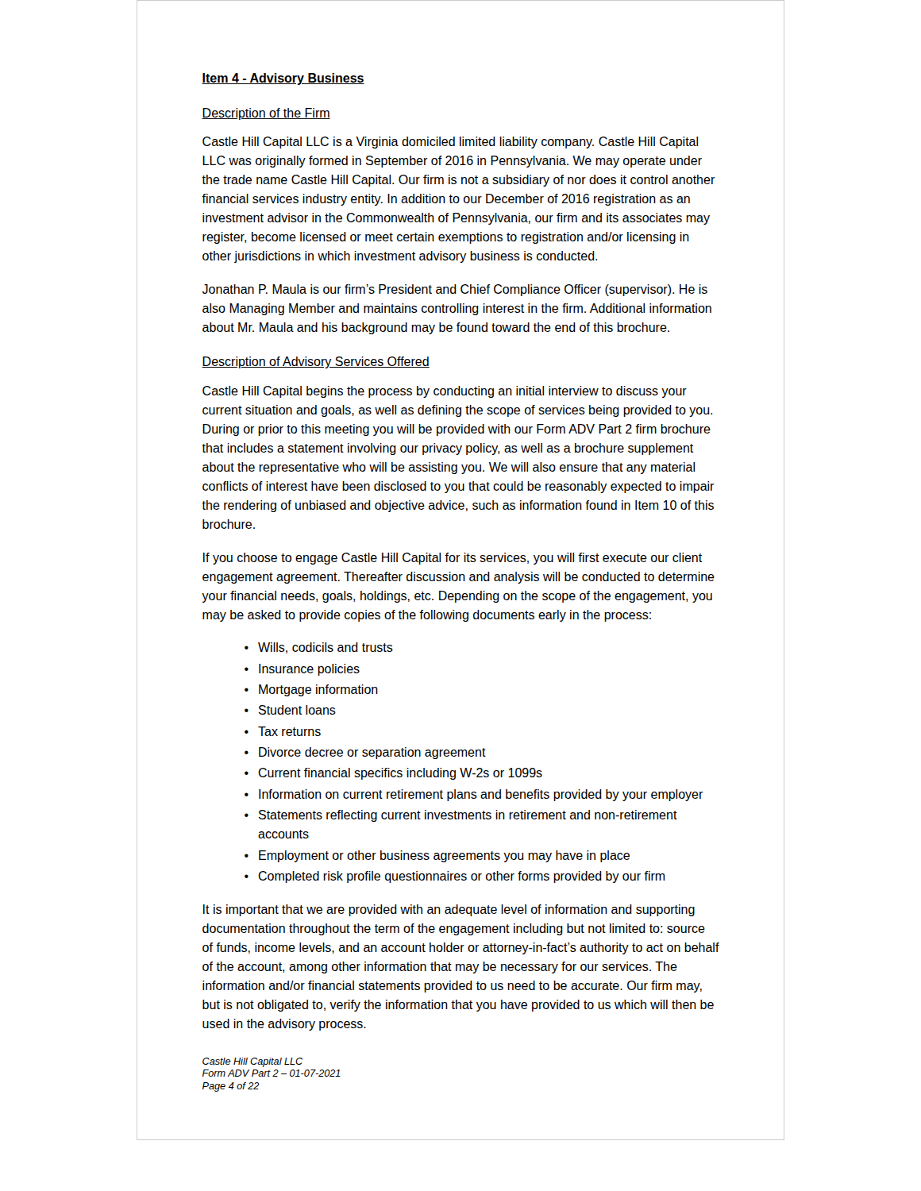Item 4 - Advisory Business
Description of the Firm
Castle Hill Capital LLC is a Virginia domiciled limited liability company. Castle Hill Capital LLC was originally formed in September of 2016 in Pennsylvania. We may operate under the trade name Castle Hill Capital. Our firm is not a subsidiary of nor does it control another financial services industry entity. In addition to our December of 2016 registration as an investment advisor in the Commonwealth of Pennsylvania, our firm and its associates may register, become licensed or meet certain exemptions to registration and/or licensing in other jurisdictions in which investment advisory business is conducted.
Jonathan P. Maula is our firm’s President and Chief Compliance Officer (supervisor). He is also Managing Member and maintains controlling interest in the firm. Additional information about Mr. Maula and his background may be found toward the end of this brochure.
Description of Advisory Services Offered
Castle Hill Capital begins the process by conducting an initial interview to discuss your current situation and goals, as well as defining the scope of services being provided to you. During or prior to this meeting you will be provided with our Form ADV Part 2 firm brochure that includes a statement involving our privacy policy, as well as a brochure supplement about the representative who will be assisting you. We will also ensure that any material conflicts of interest have been disclosed to you that could be reasonably expected to impair the rendering of unbiased and objective advice, such as information found in Item 10 of this brochure.
If you choose to engage Castle Hill Capital for its services, you will first execute our client engagement agreement. Thereafter discussion and analysis will be conducted to determine your financial needs, goals, holdings, etc. Depending on the scope of the engagement, you may be asked to provide copies of the following documents early in the process:
Wills, codicils and trusts
Insurance policies
Mortgage information
Student loans
Tax returns
Divorce decree or separation agreement
Current financial specifics including W-2s or 1099s
Information on current retirement plans and benefits provided by your employer
Statements reflecting current investments in retirement and non-retirement accounts
Employment or other business agreements you may have in place
Completed risk profile questionnaires or other forms provided by our firm
It is important that we are provided with an adequate level of information and supporting documentation throughout the term of the engagement including but not limited to: source of funds, income levels, and an account holder or attorney-in-fact’s authority to act on behalf of the account, among other information that may be necessary for our services. The information and/or financial statements provided to us need to be accurate. Our firm may, but is not obligated to, verify the information that you have provided to us which will then be used in the advisory process.
Castle Hill Capital LLC
Form ADV Part 2 – 01-07-2021
Page 4 of 22